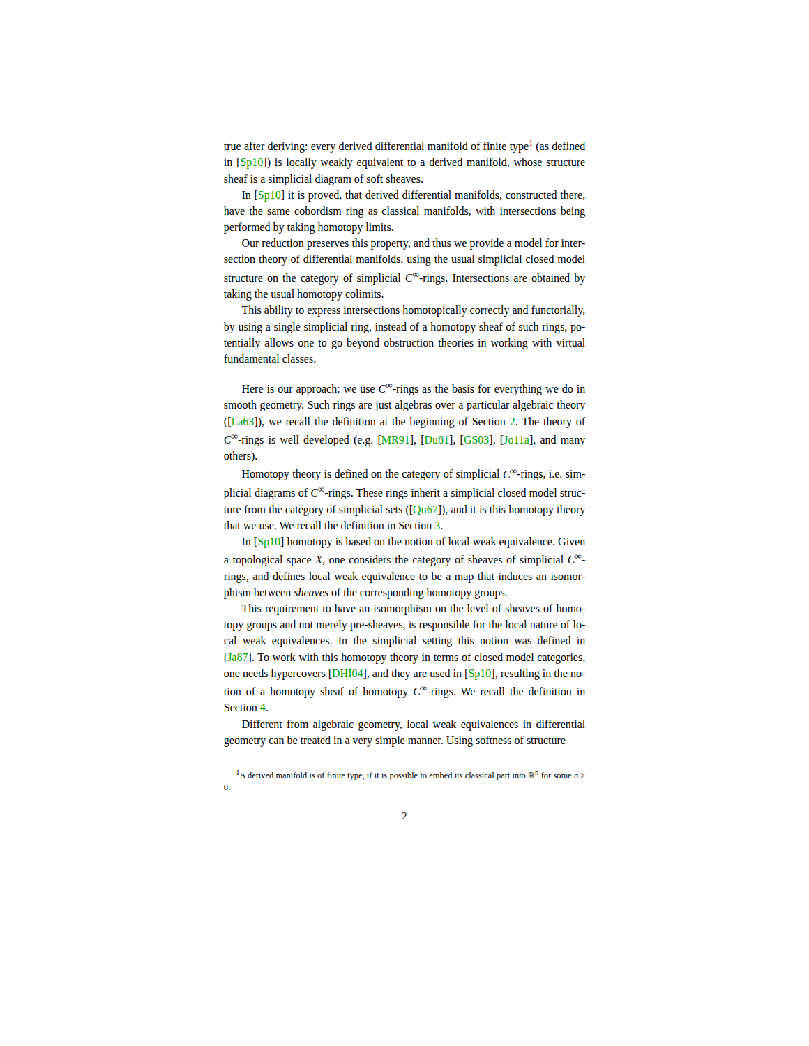true after deriving: every derived differential manifold of finite type1 (as defined in [Sp10]) is locally weakly equivalent to a derived manifold, whose structure sheaf is a simplicial diagram of soft sheaves.
In [Sp10] it is proved, that derived differential manifolds, constructed there, have the same cobordism ring as classical manifolds, with intersections being performed by taking homotopy limits.
Our reduction preserves this property, and thus we provide a model for intersection theory of differential manifolds, using the usual simplicial closed model structure on the category of simplicial C∞-rings. Intersections are obtained by taking the usual homotopy colimits.
This ability to express intersections homotopically correctly and functorially, by using a single simplicial ring, instead of a homotopy sheaf of such rings, potentially allows one to go beyond obstruction theories in working with virtual fundamental classes.
Here is our approach: we use C∞-rings as the basis for everything we do in smooth geometry. Such rings are just algebras over a particular algebraic theory ([La63]), we recall the definition at the beginning of Section 2. The theory of C∞-rings is well developed (e.g. [MR91], [Du81], [GS03], [Jo11a], and many others).
Homotopy theory is defined on the category of simplicial C∞-rings, i.e. simplicial diagrams of C∞-rings. These rings inherit a simplicial closed model structure from the category of simplicial sets ([Qu67]), and it is this homotopy theory that we use. We recall the definition in Section 3.
In [Sp10] homotopy is based on the notion of local weak equivalence. Given a topological space X, one considers the category of sheaves of simplicial C∞-rings, and defines local weak equivalence to be a map that induces an isomorphism between sheaves of the corresponding homotopy groups.
This requirement to have an isomorphism on the level of sheaves of homotopy groups and not merely pre-sheaves, is responsible for the local nature of local weak equivalences. In the simplicial setting this notion was defined in [Ja87]. To work with this homotopy theory in terms of closed model categories, one needs hypercovers [DHI04], and they are used in [Sp10], resulting in the notion of a homotopy sheaf of homotopy C∞-rings. We recall the definition in Section 4.
Different from algebraic geometry, local weak equivalences in differential geometry can be treated in a very simple manner. Using softness of structure
1A derived manifold is of finite type, if it is possible to embed its classical part into ℝn for some n ≥ 0.
2